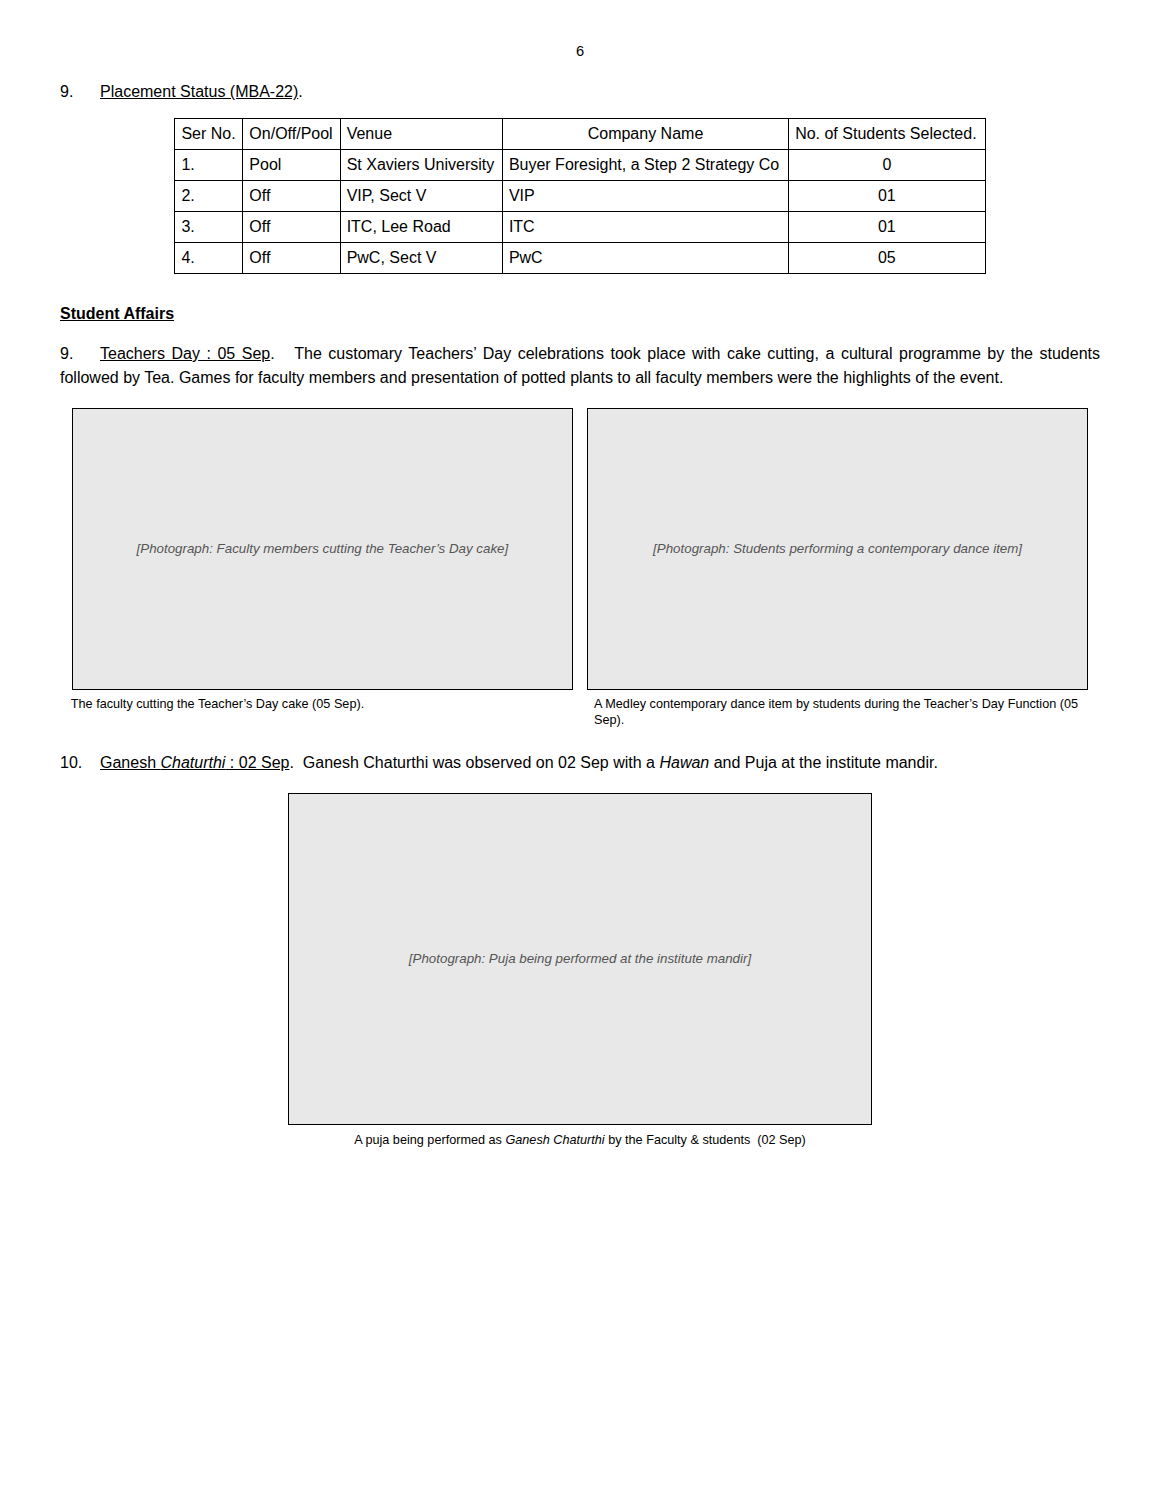6
9. Placement Status (MBA-22).
| Ser No. | On/Off/Pool | Venue | Company Name | No. of Students Selected. |
| --- | --- | --- | --- | --- |
| 1. | Pool | St Xaviers University | Buyer Foresight, a Step 2 Strategy Co | 0 |
| 2. | Off | VIP, Sect V | VIP | 01 |
| 3. | Off | ITC, Lee Road | ITC | 01 |
| 4. | Off | PwC, Sect V | PwC | 05 |
Student Affairs
9. Teachers Day : 05 Sep. The customary Teachers’ Day celebrations took place with cake cutting, a cultural programme by the students followed by Tea. Games for faculty members and presentation of potted plants to all faculty members were the highlights of the event.
[Photograph: Faculty members cutting the Teacher’s Day cake]
[Photograph: Students performing a contemporary dance item]
The faculty cutting the Teacher’s Day cake (05 Sep).
A Medley contemporary dance item by students during the Teacher’s Day Function (05 Sep).
10. Ganesh Chaturthi : 02 Sep. Ganesh Chaturthi was observed on 02 Sep with a Hawan and Puja at the institute mandir.
[Photograph: Puja being performed at the institute mandir]
A puja being performed as Ganesh Chaturthi by the Faculty & students (02 Sep)